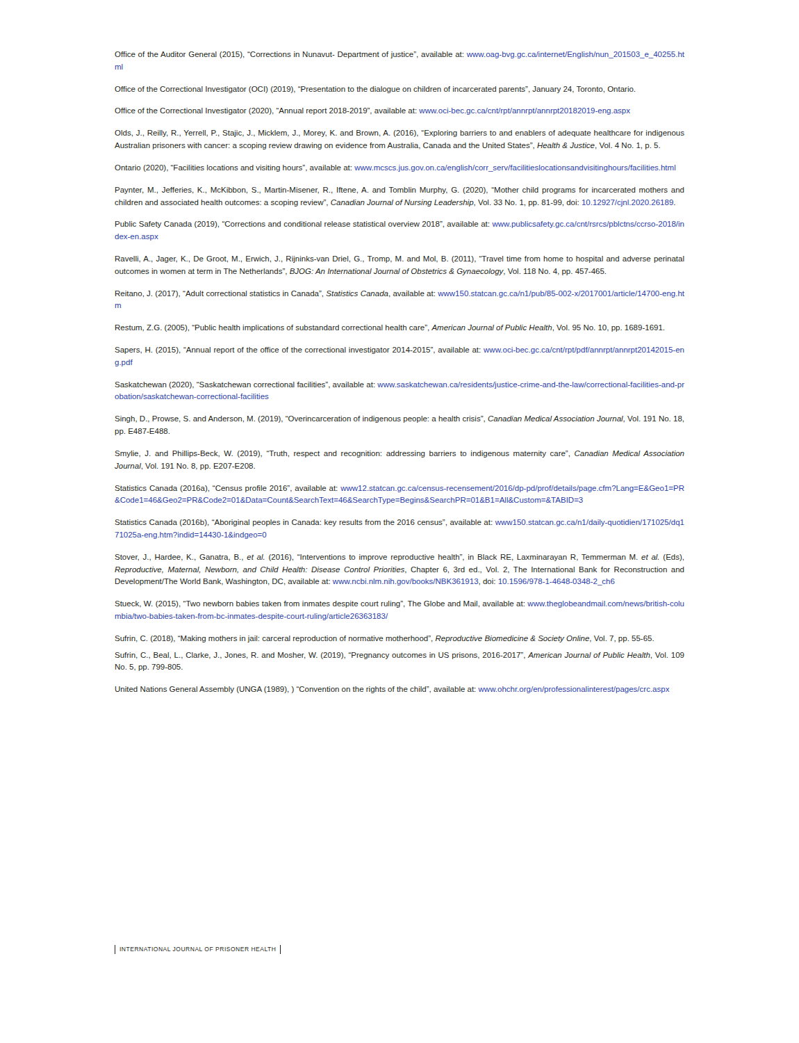Office of the Auditor General (2015), “Corrections in Nunavut- Department of justice”, available at: www.oag-bvg.gc.ca/internet/English/nun_201503_e_40255.html
Office of the Correctional Investigator (OCI) (2019), “Presentation to the dialogue on children of incarcerated parents”, January 24, Toronto, Ontario.
Office of the Correctional Investigator (2020), “Annual report 2018-2019”, available at: www.oci-bec.gc.ca/cnt/rpt/annrpt/annrpt20182019-eng.aspx
Olds, J., Reilly, R., Yerrell, P., Stajic, J., Micklem, J., Morey, K. and Brown, A. (2016), “Exploring barriers to and enablers of adequate healthcare for indigenous Australian prisoners with cancer: a scoping review drawing on evidence from Australia, Canada and the United States”, Health & Justice, Vol. 4 No. 1, p. 5.
Ontario (2020), “Facilities locations and visiting hours”, available at: www.mcscs.jus.gov.on.ca/english/corr_serv/facilitieslocationsandvisitinghours/facilities.html
Paynter, M., Jefferies, K., McKibbon, S., Martin-Misener, R., Iftene, A. and Tomblin Murphy, G. (2020), “Mother child programs for incarcerated mothers and children and associated health outcomes: a scoping review”, Canadian Journal of Nursing Leadership, Vol. 33 No. 1, pp. 81-99, doi: 10.12927/cjnl.2020.26189.
Public Safety Canada (2019), “Corrections and conditional release statistical overview 2018”, available at: www.publicsafety.gc.ca/cnt/rsrcs/pblctns/ccrso-2018/index-en.aspx
Ravelli, A., Jager, K., De Groot, M., Erwich, J., Rijninks-van Driel, G., Tromp, M. and Mol, B. (2011), “Travel time from home to hospital and adverse perinatal outcomes in women at term in The Netherlands”, BJOG: An International Journal of Obstetrics & Gynaecology, Vol. 118 No. 4, pp. 457-465.
Reitano, J. (2017), “Adult correctional statistics in Canada”, Statistics Canada, available at: www150.statcan.gc.ca/n1/pub/85-002-x/2017001/article/14700-eng.htm
Restum, Z.G. (2005), “Public health implications of substandard correctional health care”, American Journal of Public Health, Vol. 95 No. 10, pp. 1689-1691.
Sapers, H. (2015), “Annual report of the office of the correctional investigator 2014-2015”, available at: www.oci-bec.gc.ca/cnt/rpt/pdf/annrpt/annrpt20142015-eng.pdf
Saskatchewan (2020), “Saskatchewan correctional facilities”, available at: www.saskatchewan.ca/residents/justice-crime-and-the-law/correctional-facilities-and-probation/saskatchewan-correctional-facilities
Singh, D., Prowse, S. and Anderson, M. (2019), “Overincarceration of indigenous people: a health crisis”, Canadian Medical Association Journal, Vol. 191 No. 18, pp. E487-E488.
Smylie, J. and Phillips-Beck, W. (2019), “Truth, respect and recognition: addressing barriers to indigenous maternity care”, Canadian Medical Association Journal, Vol. 191 No. 8, pp. E207-E208.
Statistics Canada (2016a), “Census profile 2016”, available at: www12.statcan.gc.ca/census-recensement/2016/dp-pd/prof/details/page.cfm?Lang=E&Geo1=PR&Code1=46&Geo2=PR&Code2=01&Data=Count&SearchText=46&SearchType=Begins&SearchPR=01&B1=All&Custom=&TABID=3
Statistics Canada (2016b), “Aboriginal peoples in Canada: key results from the 2016 census”, available at: www150.statcan.gc.ca/n1/daily-quotidien/171025/dq171025a-eng.htm?indid=14430-1&indgeo=0
Stover, J., Hardee, K., Ganatra, B., et al. (2016), “Interventions to improve reproductive health”, in Black RE, Laxminarayan R, Temmerman M. et al. (Eds), Reproductive, Maternal, Newborn, and Child Health: Disease Control Priorities, Chapter 6, 3rd ed., Vol. 2, The International Bank for Reconstruction and Development/The World Bank, Washington, DC, available at: www.ncbi.nlm.nih.gov/books/NBK361913, doi: 10.1596/978-1-4648-0348-2_ch6
Stueck, W. (2015), “Two newborn babies taken from inmates despite court ruling”, The Globe and Mail, available at: www.theglobeandmail.com/news/british-columbia/two-babies-taken-from-bc-inmates-despite-court-ruling/article26363183/
Sufrin, C. (2018), “Making mothers in jail: carceral reproduction of normative motherhood”, Reproductive Biomedicine & Society Online, Vol. 7, pp. 55-65.
Sufrin, C., Beal, L., Clarke, J., Jones, R. and Mosher, W. (2019), “Pregnancy outcomes in US prisons, 2016-2017”, American Journal of Public Health, Vol. 109 No. 5, pp. 799-805.
United Nations General Assembly (UNGA (1989), ) “Convention on the rights of the child”, available at: www.ohchr.org/en/professionalinterest/pages/crc.aspx
INTERNATIONAL JOURNAL OF PRISONER HEALTH